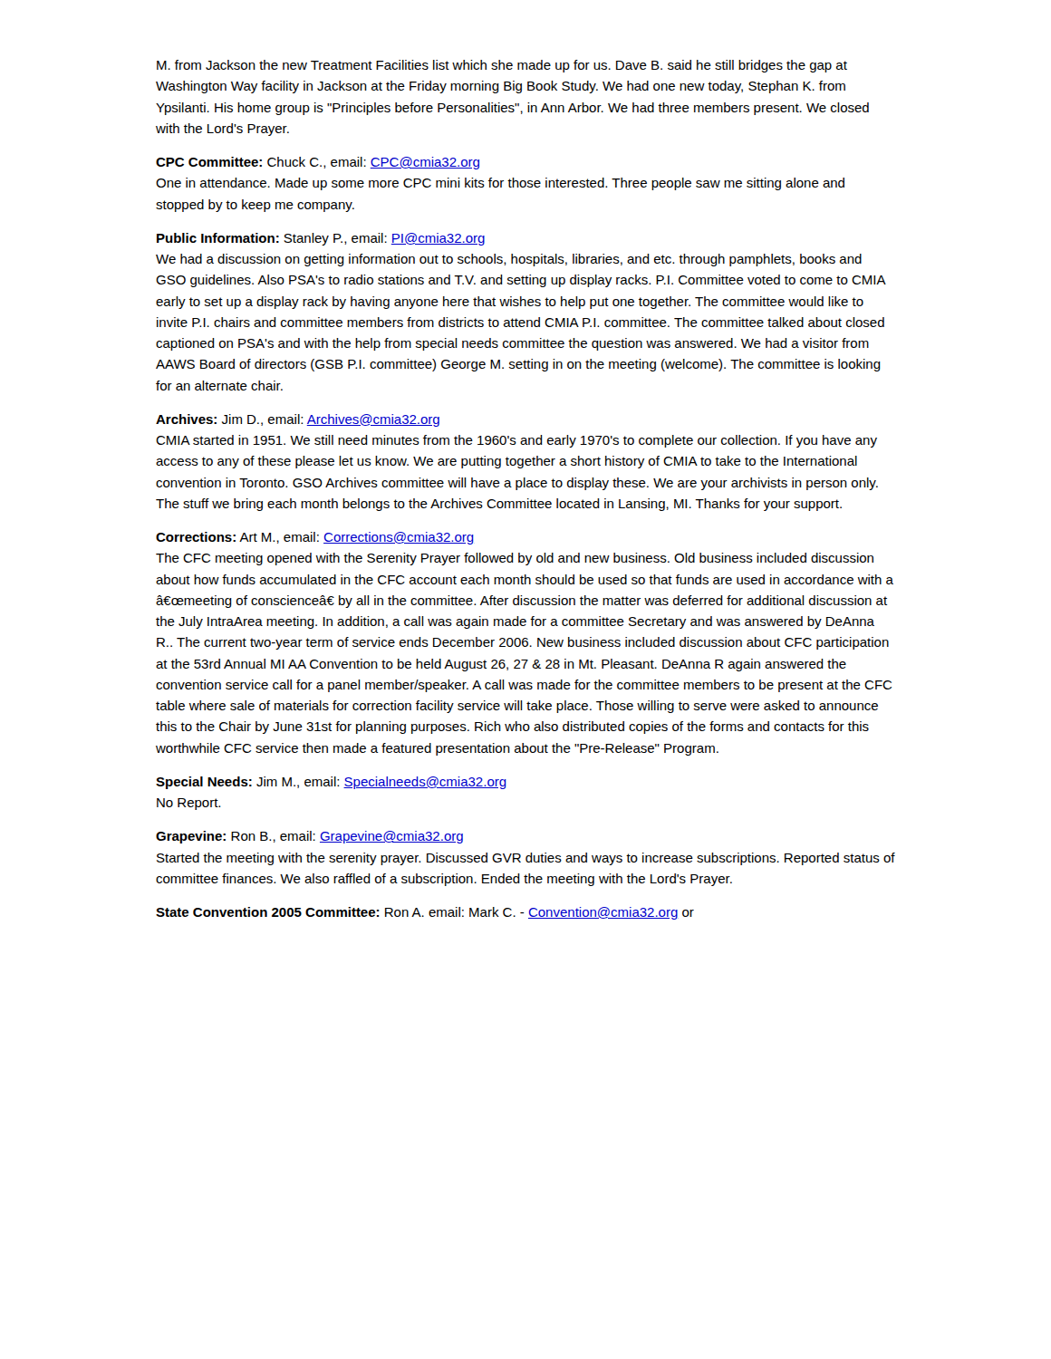M. from Jackson the new Treatment Facilities list which she made up for us. Dave B. said he still bridges the gap at Washington Way facility in Jackson at the Friday morning Big Book Study. We had one new today, Stephan K. from Ypsilanti. His home group is "Principles before Personalities", in Ann Arbor. We had three members present. We closed with the Lord's Prayer.
CPC Committee: Chuck C., email: CPC@cmia32.org
One in attendance. Made up some more CPC mini kits for those interested. Three people saw me sitting alone and stopped by to keep me company.
Public Information: Stanley P., email: PI@cmia32.org
We had a discussion on getting information out to schools, hospitals, libraries, and etc. through pamphlets, books and GSO guidelines. Also PSA's to radio stations and T.V. and setting up display racks. P.I. Committee voted to come to CMIA early to set up a display rack by having anyone here that wishes to help put one together. The committee would like to invite P.I. chairs and committee members from districts to attend CMIA P.I. committee. The committee talked about closed captioned on PSA's and with the help from special needs committee the question was answered. We had a visitor from AAWS Board of directors (GSB P.I. committee) George M. setting in on the meeting (welcome). The committee is looking for an alternate chair.
Archives: Jim D., email: Archives@cmia32.org
CMIA started in 1951. We still need minutes from the 1960's and early 1970's to complete our collection. If you have any access to any of these please let us know. We are putting together a short history of CMIA to take to the International convention in Toronto. GSO Archives committee will have a place to display these. We are your archivists in person only. The stuff we bring each month belongs to the Archives Committee located in Lansing, MI. Thanks for your support.
Corrections: Art M., email: Corrections@cmia32.org
The CFC meeting opened with the Serenity Prayer followed by old and new business. Old business included discussion about how funds accumulated in the CFC account each month should be used so that funds are used in accordance with a â€œmeeting of conscienceâ€ by all in the committee. After discussion the matter was deferred for additional discussion at the July IntraArea meeting. In addition, a call was again made for a committee Secretary and was answered by DeAnna R.. The current two-year term of service ends December 2006. New business included discussion about CFC participation at the 53rd Annual MI AA Convention to be held August 26, 27 & 28 in Mt. Pleasant. DeAnna R again answered the convention service call for a panel member/speaker. A call was made for the committee members to be present at the CFC table where sale of materials for correction facility service will take place. Those willing to serve were asked to announce this to the Chair by June 31st for planning purposes. Rich who also distributed copies of the forms and contacts for this worthwhile CFC service then made a featured presentation about the "Pre-Release" Program.
Special Needs: Jim M., email: Specialneeds@cmia32.org
No Report.
Grapevine: Ron B., email: Grapevine@cmia32.org
Started the meeting with the serenity prayer. Discussed GVR duties and ways to increase subscriptions. Reported status of committee finances. We also raffled of a subscription. Ended the meeting with the Lord's Prayer.
State Convention 2005 Committee: Ron A. email: Mark C. - Convention@cmia32.org or